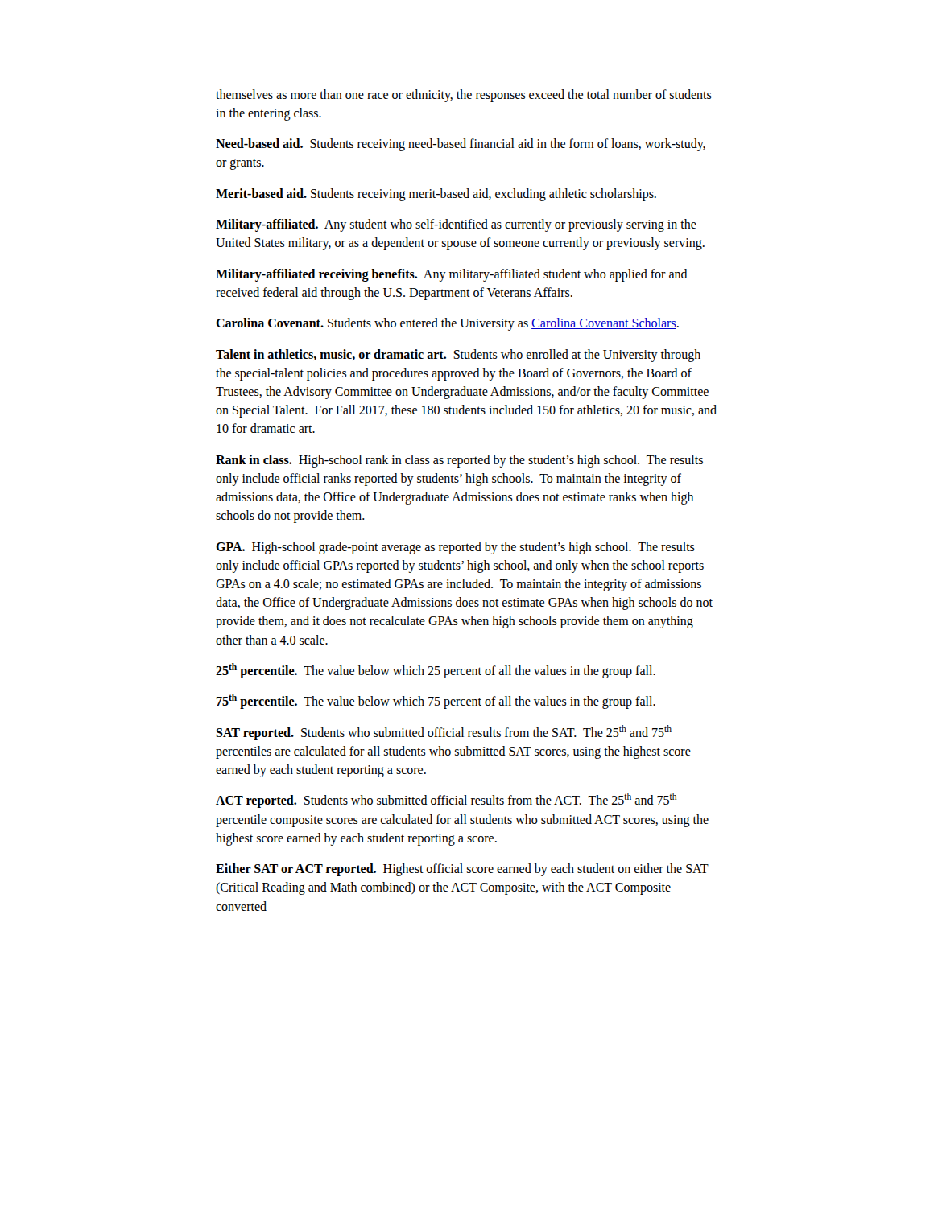themselves as more than one race or ethnicity, the responses exceed the total number of students in the entering class.
Need-based aid. Students receiving need-based financial aid in the form of loans, work-study, or grants.
Merit-based aid. Students receiving merit-based aid, excluding athletic scholarships.
Military-affiliated. Any student who self-identified as currently or previously serving in the United States military, or as a dependent or spouse of someone currently or previously serving.
Military-affiliated receiving benefits. Any military-affiliated student who applied for and received federal aid through the U.S. Department of Veterans Affairs.
Carolina Covenant. Students who entered the University as Carolina Covenant Scholars.
Talent in athletics, music, or dramatic art. Students who enrolled at the University through the special-talent policies and procedures approved by the Board of Governors, the Board of Trustees, the Advisory Committee on Undergraduate Admissions, and/or the faculty Committee on Special Talent. For Fall 2017, these 180 students included 150 for athletics, 20 for music, and 10 for dramatic art.
Rank in class. High-school rank in class as reported by the student’s high school. The results only include official ranks reported by students’ high schools. To maintain the integrity of admissions data, the Office of Undergraduate Admissions does not estimate ranks when high schools do not provide them.
GPA. High-school grade-point average as reported by the student’s high school. The results only include official GPAs reported by students’ high school, and only when the school reports GPAs on a 4.0 scale; no estimated GPAs are included. To maintain the integrity of admissions data, the Office of Undergraduate Admissions does not estimate GPAs when high schools do not provide them, and it does not recalculate GPAs when high schools provide them on anything other than a 4.0 scale.
25th percentile. The value below which 25 percent of all the values in the group fall.
75th percentile. The value below which 75 percent of all the values in the group fall.
SAT reported. Students who submitted official results from the SAT. The 25th and 75th percentiles are calculated for all students who submitted SAT scores, using the highest score earned by each student reporting a score.
ACT reported. Students who submitted official results from the ACT. The 25th and 75th percentile composite scores are calculated for all students who submitted ACT scores, using the highest score earned by each student reporting a score.
Either SAT or ACT reported. Highest official score earned by each student on either the SAT (Critical Reading and Math combined) or the ACT Composite, with the ACT Composite converted